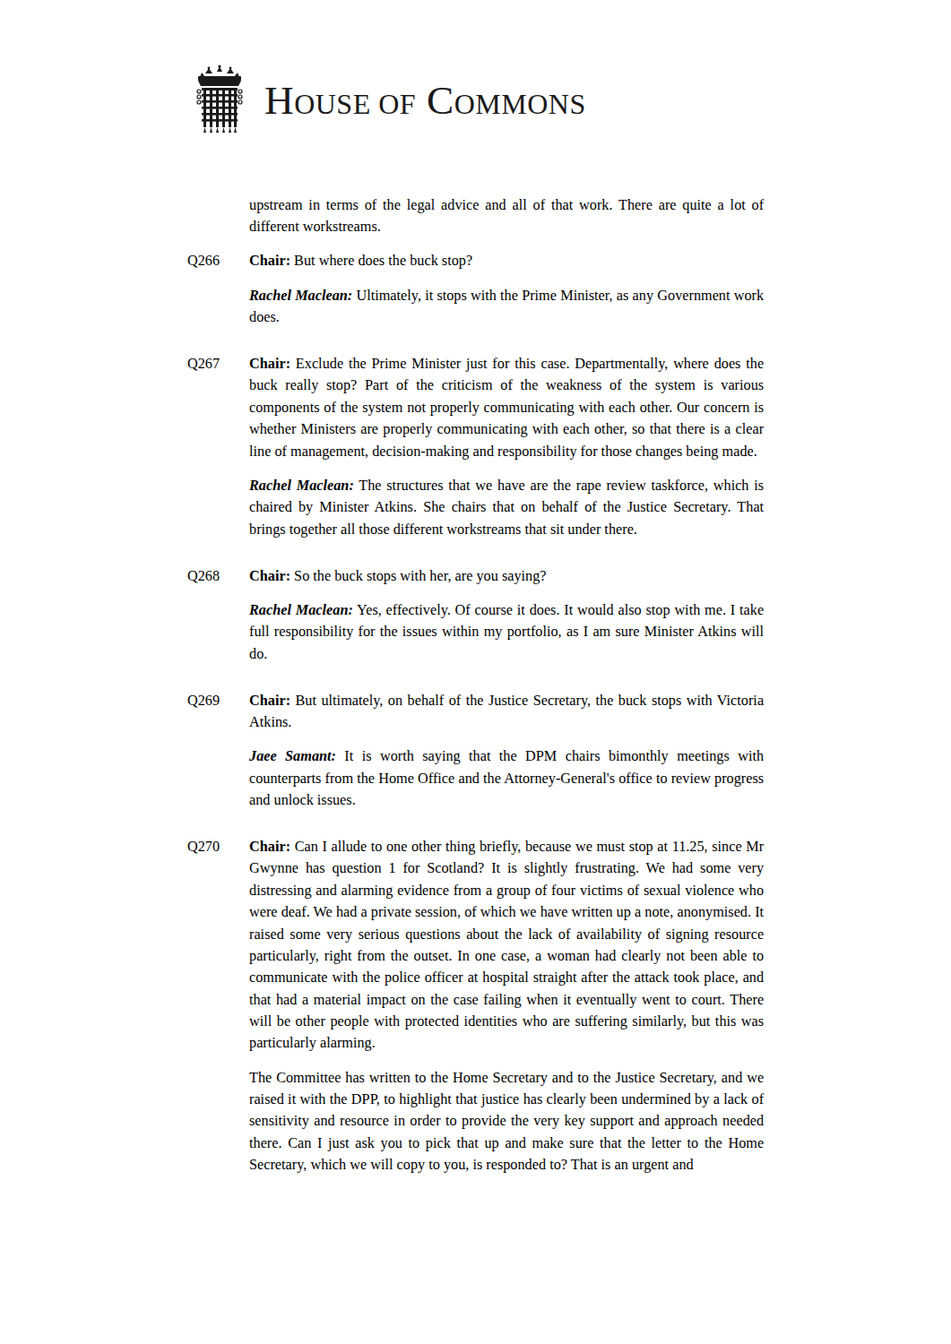HOUSE OF COMMONS
upstream in terms of the legal advice and all of that work. There are quite a lot of different workstreams.
Q266
Chair: But where does the buck stop?
Rachel Maclean: Ultimately, it stops with the Prime Minister, as any Government work does.
Q267
Chair: Exclude the Prime Minister just for this case. Departmentally, where does the buck really stop? Part of the criticism of the weakness of the system is various components of the system not properly communicating with each other. Our concern is whether Ministers are properly communicating with each other, so that there is a clear line of management, decision-making and responsibility for those changes being made.
Rachel Maclean: The structures that we have are the rape review taskforce, which is chaired by Minister Atkins. She chairs that on behalf of the Justice Secretary. That brings together all those different workstreams that sit under there.
Q268
Chair: So the buck stops with her, are you saying?
Rachel Maclean: Yes, effectively. Of course it does. It would also stop with me. I take full responsibility for the issues within my portfolio, as I am sure Minister Atkins will do.
Q269
Chair: But ultimately, on behalf of the Justice Secretary, the buck stops with Victoria Atkins.
Jaee Samant: It is worth saying that the DPM chairs bimonthly meetings with counterparts from the Home Office and the Attorney-General's office to review progress and unlock issues.
Q270
Chair: Can I allude to one other thing briefly, because we must stop at 11.25, since Mr Gwynne has question 1 for Scotland? It is slightly frustrating. We had some very distressing and alarming evidence from a group of four victims of sexual violence who were deaf. We had a private session, of which we have written up a note, anonymised. It raised some very serious questions about the lack of availability of signing resource particularly, right from the outset. In one case, a woman had clearly not been able to communicate with the police officer at hospital straight after the attack took place, and that had a material impact on the case failing when it eventually went to court. There will be other people with protected identities who are suffering similarly, but this was particularly alarming.
The Committee has written to the Home Secretary and to the Justice Secretary, and we raised it with the DPP, to highlight that justice has clearly been undermined by a lack of sensitivity and resource in order to provide the very key support and approach needed there. Can I just ask you to pick that up and make sure that the letter to the Home Secretary, which we will copy to you, is responded to? That is an urgent and